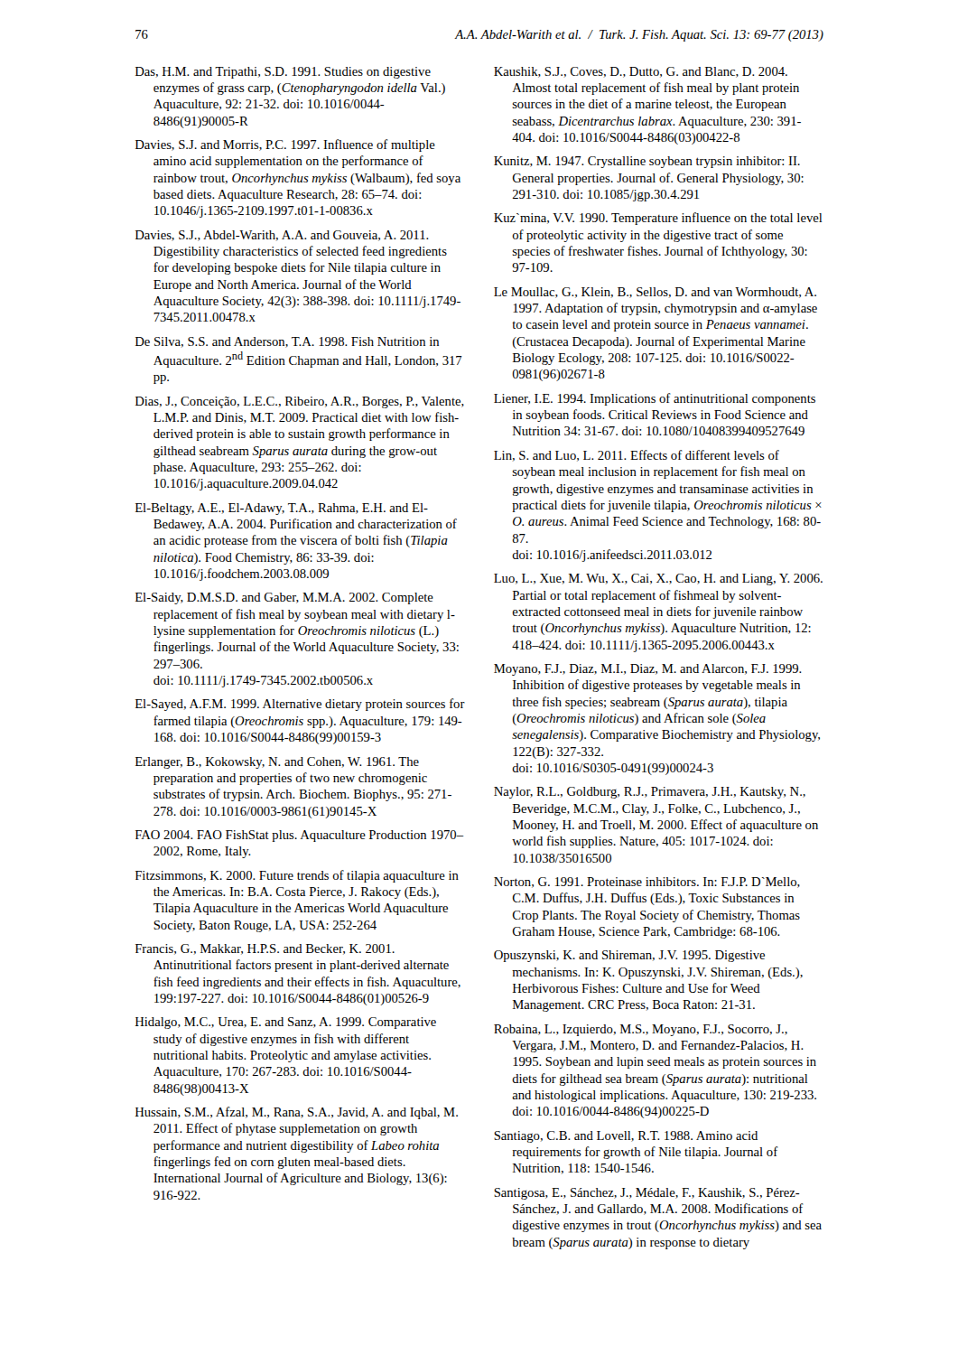76 A.A. Abdel-Warith et al. / Turk. J. Fish. Aquat. Sci. 13: 69-77 (2013)
Das, H.M. and Tripathi, S.D. 1991. Studies on digestive enzymes of grass carp, (Ctenopharyngodon idella Val.) Aquaculture, 92: 21-32. doi: 10.1016/0044-8486(91)90005-R
Davies, S.J. and Morris, P.C. 1997. Influence of multiple amino acid supplementation on the performance of rainbow trout, Oncorhynchus mykiss (Walbaum), fed soya based diets. Aquaculture Research, 28: 65–74. doi: 10.1046/j.1365-2109.1997.t01-1-00836.x
Davies, S.J., Abdel-Warith, A.A. and Gouveia, A. 2011. Digestibility characteristics of selected feed ingredients for developing bespoke diets for Nile tilapia culture in Europe and North America. Journal of the World Aquaculture Society, 42(3): 388-398. doi: 10.1111/j.1749-7345.2011.00478.x
De Silva, S.S. and Anderson, T.A. 1998. Fish Nutrition in Aquaculture. 2nd Edition Chapman and Hall, London, 317 pp.
Dias, J., Conceição, L.E.C., Ribeiro, A.R., Borges, P., Valente, L.M.P. and Dinis, M.T. 2009. Practical diet with low fish-derived protein is able to sustain growth performance in gilthead seabream Sparus aurata during the grow-out phase. Aquaculture, 293: 255–262. doi: 10.1016/j.aquaculture.2009.04.042
El-Beltagy, A.E., El-Adawy, T.A., Rahma, E.H. and El-Bedawey, A.A. 2004. Purification and characterization of an acidic protease from the viscera of bolti fish (Tilapia nilotica). Food Chemistry, 86: 33-39. doi: 10.1016/j.foodchem.2003.08.009
El-Saidy, D.M.S.D. and Gaber, M.M.A. 2002. Complete replacement of fish meal by soybean meal with dietary l-lysine supplementation for Oreochromis niloticus (L.) fingerlings. Journal of the World Aquaculture Society, 33: 297–306.
doi: 10.1111/j.1749-7345.2002.tb00506.x
El-Sayed, A.F.M. 1999. Alternative dietary protein sources for farmed tilapia (Oreochromis spp.). Aquaculture, 179: 149-168. doi: 10.1016/S0044-8486(99)00159-3
Erlanger, B., Kokowsky, N. and Cohen, W. 1961. The preparation and properties of two new chromogenic substrates of trypsin. Arch. Biochem. Biophys., 95: 271-278. doi: 10.1016/0003-9861(61)90145-X
FAO 2004. FAO FishStat plus. Aquaculture Production 1970–2002, Rome, Italy.
Fitzsimmons, K. 2000. Future trends of tilapia aquaculture in the Americas. In: B.A. Costa Pierce, J. Rakocy (Eds.), Tilapia Aquaculture in the Americas World Aquaculture Society, Baton Rouge, LA, USA: 252-264
Francis, G., Makkar, H.P.S. and Becker, K. 2001. Antinutritional factors present in plant-derived alternate fish feed ingredients and their effects in fish. Aquaculture, 199:197-227. doi: 10.1016/S0044-8486(01)00526-9
Hidalgo, M.C., Urea, E. and Sanz, A. 1999. Comparative study of digestive enzymes in fish with different nutritional habits. Proteolytic and amylase activities. Aquaculture, 170: 267-283. doi: 10.1016/S0044-8486(98)00413-X
Hussain, S.M., Afzal, M., Rana, S.A., Javid, A. and Iqbal, M. 2011. Effect of phytase supplemetation on growth performance and nutrient digestibility of Labeo rohita fingerlings fed on corn gluten meal-based diets. International Journal of Agriculture and Biology, 13(6): 916-922.
Kaushik, S.J., Coves, D., Dutto, G. and Blanc, D. 2004. Almost total replacement of fish meal by plant protein sources in the diet of a marine teleost, the European seabass, Dicentrarchus labrax. Aquaculture, 230: 391-404. doi: 10.1016/S0044-8486(03)00422-8
Kunitz, M. 1947. Crystalline soybean trypsin inhibitor: II. General properties. Journal of. General Physiology, 30: 291-310. doi: 10.1085/jgp.30.4.291
Kuz`mina, V.V. 1990. Temperature influence on the total level of proteolytic activity in the digestive tract of some species of freshwater fishes. Journal of Ichthyology, 30: 97-109.
Le Moullac, G., Klein, B., Sellos, D. and van Wormhoudt, A. 1997. Adaptation of trypsin, chymotrypsin and α-amylase to casein level and protein source in Penaeus vannamei. (Crustacea Decapoda). Journal of Experimental Marine Biology Ecology, 208: 107-125. doi: 10.1016/S0022-0981(96)02671-8
Liener, I.E. 1994. Implications of antinutritional components in soybean foods. Critical Reviews in Food Science and Nutrition 34: 31-67. doi: 10.1080/10408399409527649
Lin, S. and Luo, L. 2011. Effects of different levels of soybean meal inclusion in replacement for fish meal on growth, digestive enzymes and transaminase activities in practical diets for juvenile tilapia, Oreochromis niloticus × O. aureus. Animal Feed Science and Technology, 168: 80-87.
doi: 10.1016/j.anifeedsci.2011.03.012
Luo, L., Xue, M. Wu, X., Cai, X., Cao, H. and Liang, Y. 2006. Partial or total replacement of fishmeal by solvent-extracted cottonseed meal in diets for juvenile rainbow trout (Oncorhynchus mykiss). Aquaculture Nutrition, 12: 418–424. doi: 10.1111/j.1365-2095.2006.00443.x
Moyano, F.J., Diaz, M.I., Diaz, M. and Alarcon, F.J. 1999. Inhibition of digestive proteases by vegetable meals in three fish species; seabream (Sparus aurata), tilapia (Oreochromis niloticus) and African sole (Solea senegalensis). Comparative Biochemistry and Physiology, 122(B): 327-332.
doi: 10.1016/S0305-0491(99)00024-3
Naylor, R.L., Goldburg, R.J., Primavera, J.H., Kautsky, N., Beveridge, M.C.M., Clay, J., Folke, C., Lubchenco, J., Mooney, H. and Troell, M. 2000. Effect of aquaculture on world fish supplies. Nature, 405: 1017-1024. doi: 10.1038/35016500
Norton, G. 1991. Proteinase inhibitors. In: F.J.P. D`Mello, C.M. Duffus, J.H. Duffus (Eds.), Toxic Substances in Crop Plants. The Royal Society of Chemistry, Thomas Graham House, Science Park, Cambridge: 68-106.
Opuszynski, K. and Shireman, J.V. 1995. Digestive mechanisms. In: K. Opuszynski, J.V. Shireman, (Eds.), Herbivorous Fishes: Culture and Use for Weed Management. CRC Press, Boca Raton: 21-31.
Robaina, L., Izquierdo, M.S., Moyano, F.J., Socorro, J., Vergara, J.M., Montero, D. and Fernandez-Palacios, H. 1995. Soybean and lupin seed meals as protein sources in diets for gilthead sea bream (Sparus aurata): nutritional and histological implications. Aquaculture, 130: 219-233. doi: 10.1016/0044-8486(94)00225-D
Santiago, C.B. and Lovell, R.T. 1988. Amino acid requirements for growth of Nile tilapia. Journal of Nutrition, 118: 1540-1546.
Santigosa, E., Sánchez, J., Médale, F., Kaushik, S., Pérez-Sánchez, J. and Gallardo, M.A. 2008. Modifications of digestive enzymes in trout (Oncorhynchus mykiss) and sea bream (Sparus aurata) in response to dietary